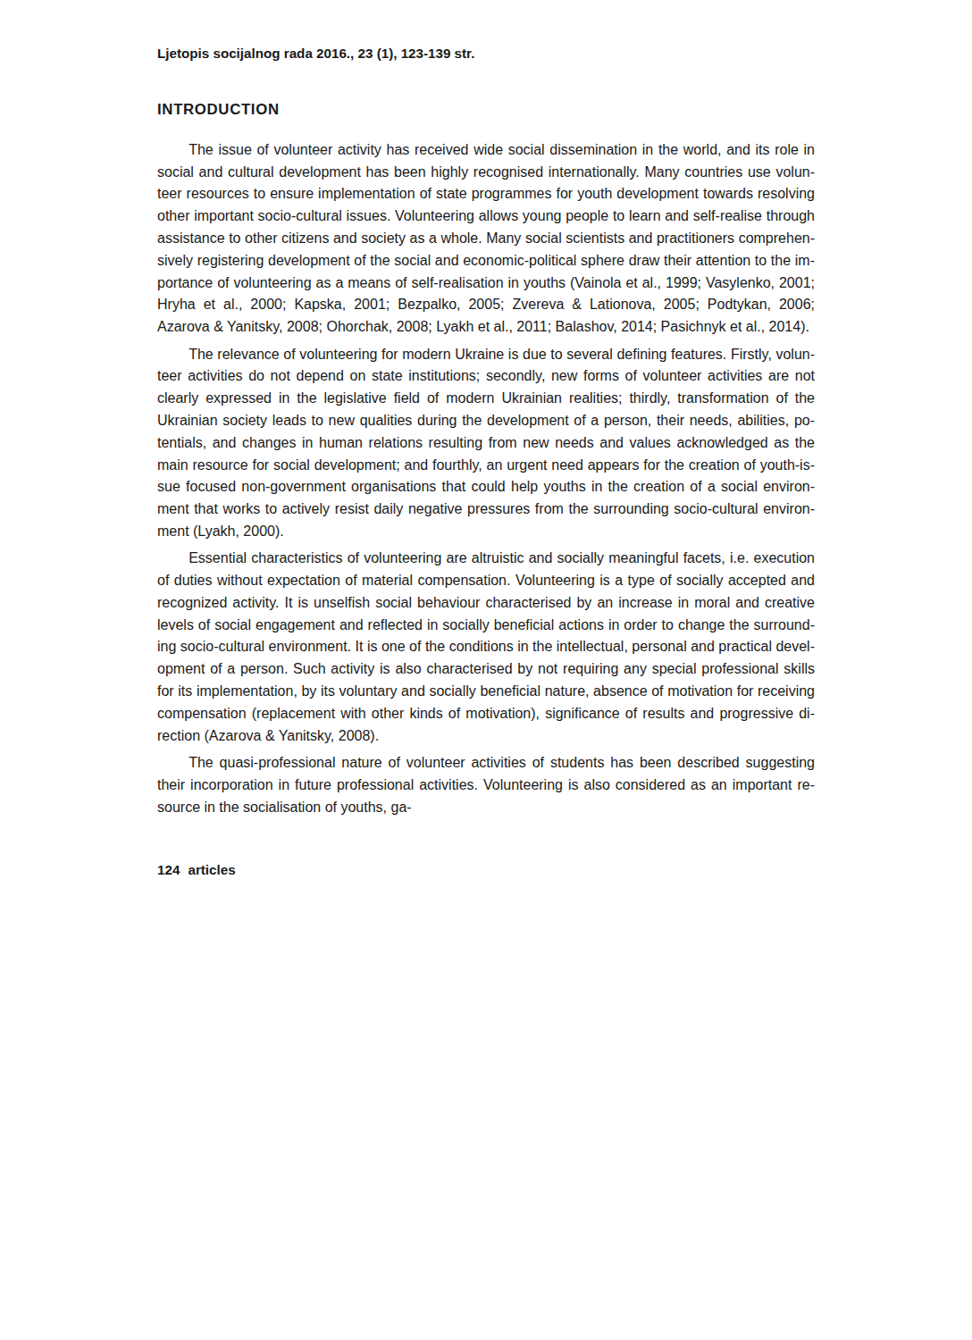Ljetopis socijalnog rada 2016., 23 (1), 123-139 str.
INTRODUCTION
The issue of volunteer activity has received wide social dissemination in the world, and its role in social and cultural development has been highly recognised internationally. Many countries use volunteer resources to ensure implementation of state programmes for youth development towards resolving other important socio-cultural issues. Volunteering allows young people to learn and self-realise through assistance to other citizens and society as a whole. Many social scientists and practitioners comprehensively registering development of the social and economic-political sphere draw their attention to the importance of volunteering as a means of self-realisation in youths (Vainola et al., 1999; Vasylenko, 2001; Hryha et al., 2000; Kapska, 2001; Bezpalko, 2005; Zvereva & Lationova, 2005; Podtykan, 2006; Azarova & Yanitsky, 2008; Ohorchak, 2008; Lyakh et al., 2011; Balashov, 2014; Pasichnyk et al., 2014).
The relevance of volunteering for modern Ukraine is due to several defining features. Firstly, volunteer activities do not depend on state institutions; secondly, new forms of volunteer activities are not clearly expressed in the legislative field of modern Ukrainian realities; thirdly, transformation of the Ukrainian society leads to new qualities during the development of a person, their needs, abilities, potentials, and changes in human relations resulting from new needs and values acknowledged as the main resource for social development; and fourthly, an urgent need appears for the creation of youth-issue focused non-government organisations that could help youths in the creation of a social environment that works to actively resist daily negative pressures from the surrounding socio-cultural environment (Lyakh, 2000).
Essential characteristics of volunteering are altruistic and socially meaningful facets, i.e. execution of duties without expectation of material compensation. Volunteering is a type of socially accepted and recognized activity. It is unselfish social behaviour characterised by an increase in moral and creative levels of social engagement and reflected in socially beneficial actions in order to change the surrounding socio-cultural environment. It is one of the conditions in the intellectual, personal and practical development of a person. Such activity is also characterised by not requiring any special professional skills for its implementation, by its voluntary and socially beneficial nature, absence of motivation for receiving compensation (replacement with other kinds of motivation), significance of results and progressive direction (Azarova & Yanitsky, 2008).
The quasi-professional nature of volunteer activities of students has been described suggesting their incorporation in future professional activities. Volunteering is also considered as an important resource in the socialisation of youths, ga-
124 articles